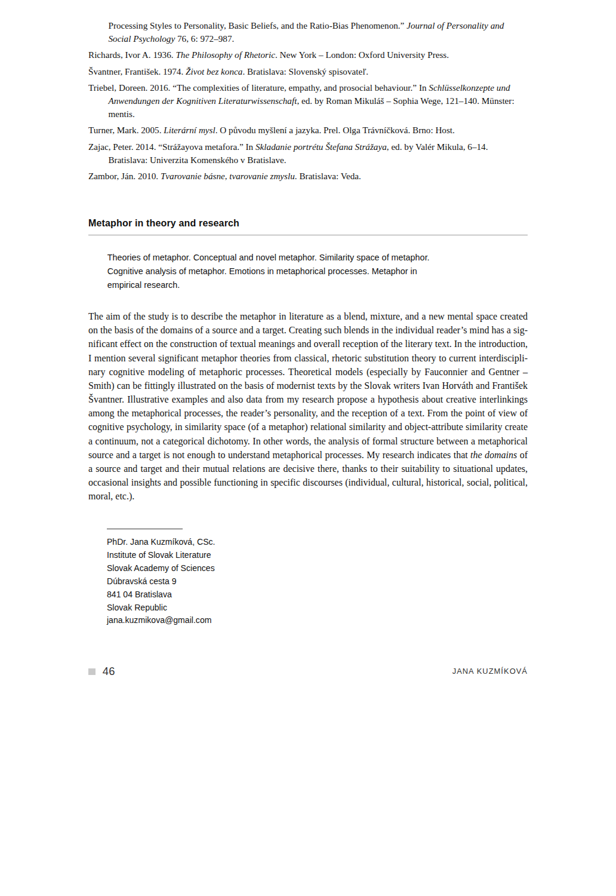Processing Styles to Personality, Basic Beliefs, and the Ratio-Bias Phenomenon.” Journal of Personality and Social Psychology 76, 6: 972–987.
Richards, Ivor A. 1936. The Philosophy of Rhetoric. New York – London: Oxford University Press.
Švantner, František. 1974. Život bez konca. Bratislava: Slovenský spisovateľ.
Triebel, Doreen. 2016. “The complexities of literature, empathy, and prosocial behaviour.” In Schlüsselkonzepte und Anwendungen der Kognitiven Literaturwissenschaft, ed. by Roman Mikuláš – Sophia Wege, 121–140. Münster: mentis.
Turner, Mark. 2005. Literární mysl. O původu myšlení a jazyka. Prel. Olga Trávníčková. Brno: Host.
Zajac, Peter. 2014. “Strážayova metafora.” In Skladanie portrétu Štefana Strážaya, ed. by Valér Mikula, 6–14. Bratislava: Univerzita Komenského v Bratislave.
Zambor, Ján. 2010. Tvarovanie básne, tvarovanie zmyslu. Bratislava: Veda.
Metaphor in theory and research
Theories of metaphor. Conceptual and novel metaphor. Similarity space of metaphor.
Cognitive analysis of metaphor. Emotions in metaphorical processes. Metaphor in
empirical research.
The aim of the study is to describe the metaphor in literature as a blend, mixture, and a new mental space created on the basis of the domains of a source and a target. Creating such blends in the individual reader’s mind has a significant effect on the construction of textual meanings and overall reception of the literary text. In the introduction, I mention several significant metaphor theories from classical, rhetoric substitution theory to current interdisciplinary cognitive modeling of metaphoric processes. Theoretical models (especially by Fauconnier and Gentner – Smith) can be fittingly illustrated on the basis of modernist texts by the Slovak writers Ivan Horváth and František Švantner. Illustrative examples and also data from my research propose a hypothesis about creative interlinkings among the metaphorical processes, the reader’s personality, and the reception of a text. From the point of view of cognitive psychology, in similarity space (of a metaphor) relational similarity and object-attribute similarity create a continuum, not a categorical dichotomy. In other words, the analysis of formal structure between a metaphorical source and a target is not enough to understand metaphorical processes. My research indicates that the domains of a source and target and their mutual relations are decisive there, thanks to their suitability to situational updates, occasional insights and possible functioning in specific discourses (individual, cultural, historical, social, political, moral, etc.).
PhDr. Jana Kuzmíková, CSc.
Institute of Slovak Literature
Slovak Academy of Sciences
Dúbravská cesta 9
841 04 Bratislava
Slovak Republic
jana.kuzmikova@gmail.com
46
JANA KUZMÍKOVÁ